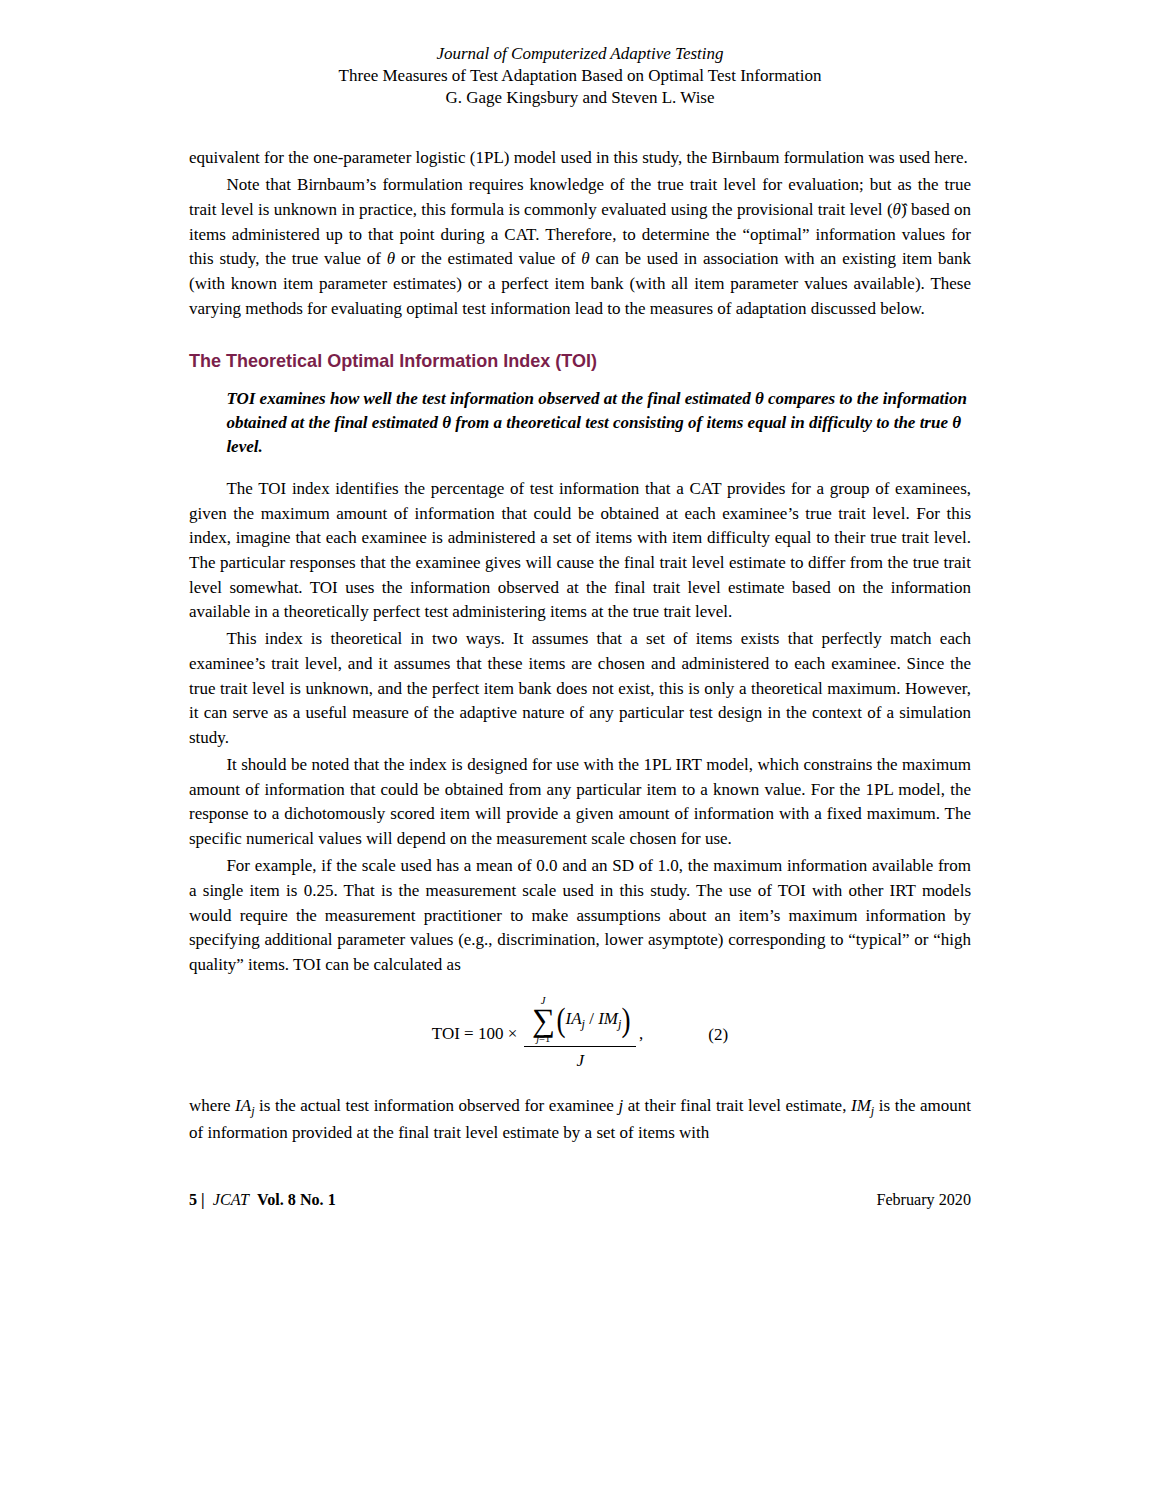Journal of Computerized Adaptive Testing
Three Measures of Test Adaptation Based on Optimal Test Information
G. Gage Kingsbury and Steven L. Wise
equivalent for the one-parameter logistic (1PL) model used in this study, the Birnbaum formulation was used here.
Note that Birnbaum’s formulation requires knowledge of the true trait level for evaluation; but as the true trait level is unknown in practice, this formula is commonly evaluated using the provisional trait level (θ̂) based on items administered up to that point during a CAT. Therefore, to determine the “optimal” information values for this study, the true value of θ or the estimated value of θ can be used in association with an existing item bank (with known item parameter estimates) or a perfect item bank (with all item parameter values available). These varying methods for evaluating optimal test information lead to the measures of adaptation discussed below.
The Theoretical Optimal Information Index (TOI)
TOI examines how well the test information observed at the final estimated θ compares to the information obtained at the final estimated θ from a theoretical test consisting of items equal in difficulty to the true θ level.
The TOI index identifies the percentage of test information that a CAT provides for a group of examinees, given the maximum amount of information that could be obtained at each examinee’s true trait level. For this index, imagine that each examinee is administered a set of items with item difficulty equal to their true trait level. The particular responses that the examinee gives will cause the final trait level estimate to differ from the true trait level somewhat. TOI uses the information observed at the final trait level estimate based on the information available in a theoretically perfect test administering items at the true trait level.
This index is theoretical in two ways. It assumes that a set of items exists that perfectly match each examinee’s trait level, and it assumes that these items are chosen and administered to each examinee. Since the true trait level is unknown, and the perfect item bank does not exist, this is only a theoretical maximum. However, it can serve as a useful measure of the adaptive nature of any particular test design in the context of a simulation study.
It should be noted that the index is designed for use with the 1PL IRT model, which constrains the maximum amount of information that could be obtained from any particular item to a known value. For the 1PL model, the response to a dichotomously scored item will provide a given amount of information with a fixed maximum. The specific numerical values will depend on the measurement scale chosen for use.
For example, if the scale used has a mean of 0.0 and an SD of 1.0, the maximum information available from a single item is 0.25. That is the measurement scale used in this study. The use of TOI with other IRT models would require the measurement practitioner to make assumptions about an item’s maximum information by specifying additional parameter values (e.g., discrimination, lower asymptote) corresponding to “typical” or “high quality” items. TOI can be calculated as
TOI = 100 × J ∑ j=1 (IAj / IMj) J ,
(2)
where IAj is the actual test information observed for examinee j at their final trait level estimate, IMj is the amount of information provided at the final trait level estimate by a set of items with
5 | JCAT Vol. 8 No. 1
February 2020